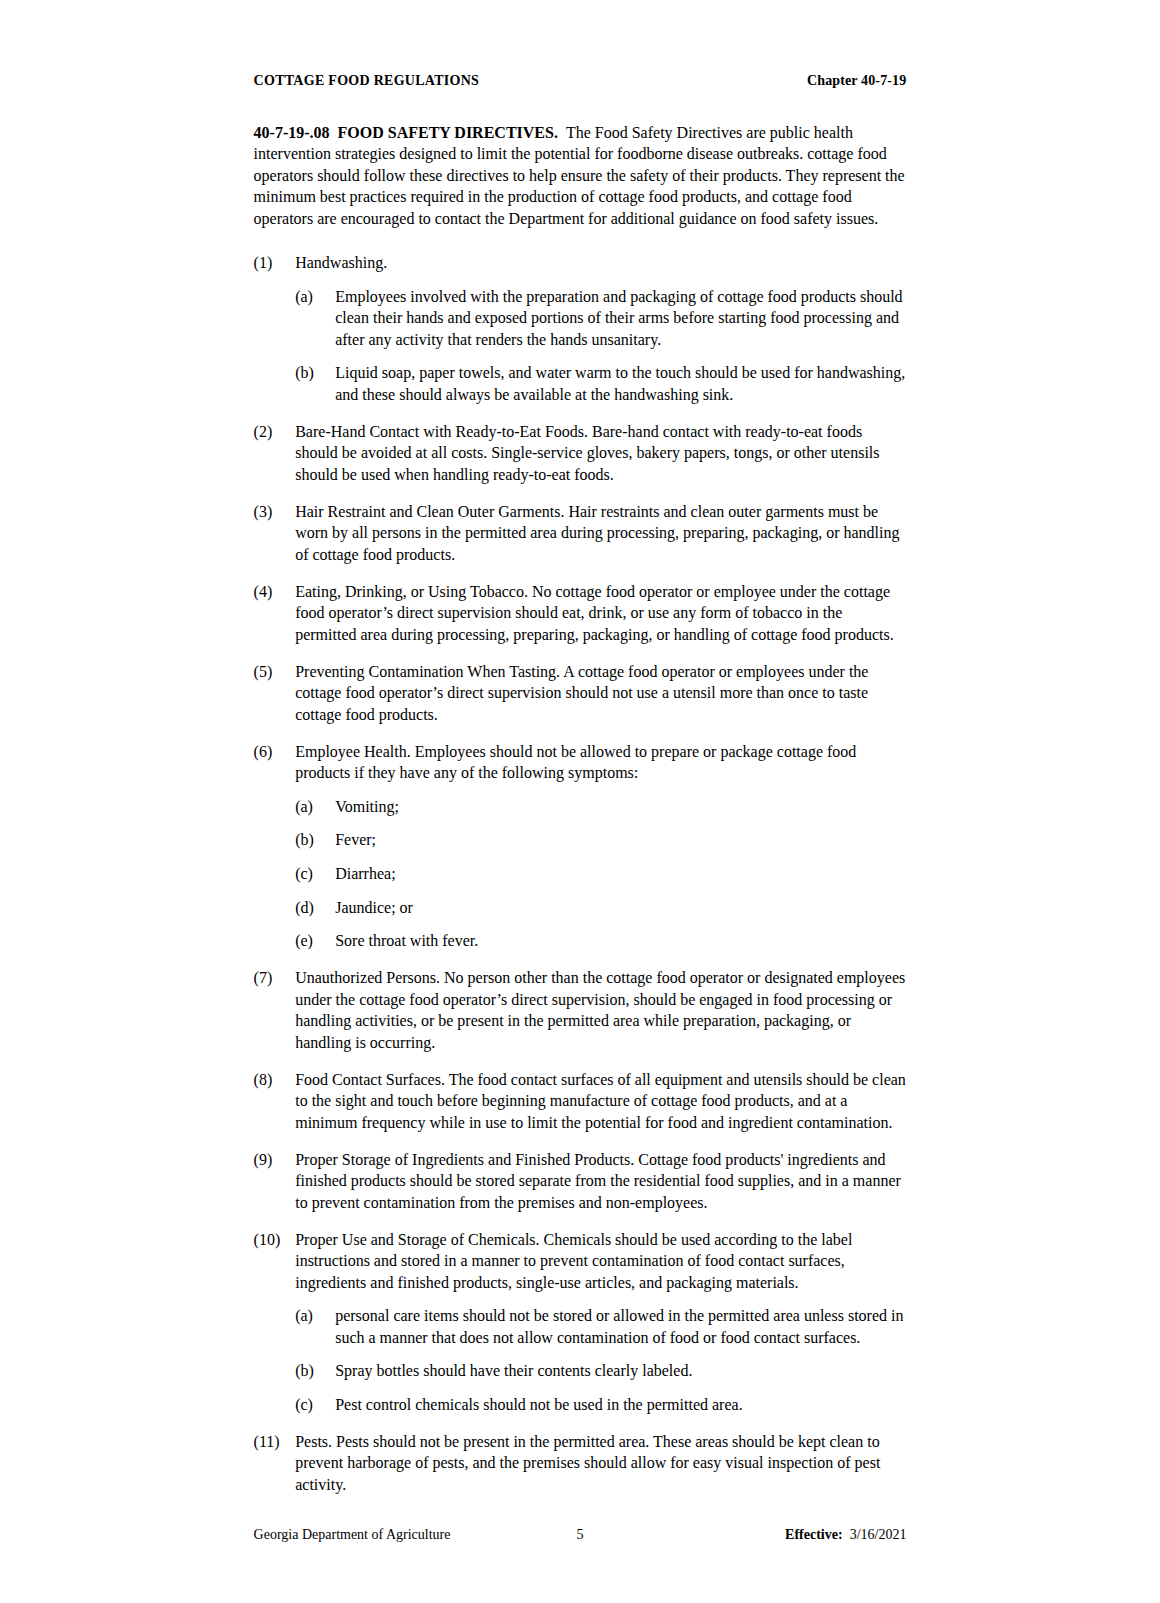COTTAGE FOOD REGULATIONS
Chapter 40-7-19
40-7-19-.08 FOOD SAFETY DIRECTIVES. The Food Safety Directives are public health intervention strategies designed to limit the potential for foodborne disease outbreaks. cottage food operators should follow these directives to help ensure the safety of their products. They represent the minimum best practices required in the production of cottage food products, and cottage food operators are encouraged to contact the Department for additional guidance on food safety issues.
(1) Handwashing.
(a) Employees involved with the preparation and packaging of cottage food products should clean their hands and exposed portions of their arms before starting food processing and after any activity that renders the hands unsanitary.
(b) Liquid soap, paper towels, and water warm to the touch should be used for handwashing, and these should always be available at the handwashing sink.
(2) Bare-Hand Contact with Ready-to-Eat Foods. Bare-hand contact with ready-to-eat foods should be avoided at all costs. Single-service gloves, bakery papers, tongs, or other utensils should be used when handling ready-to-eat foods.
(3) Hair Restraint and Clean Outer Garments. Hair restraints and clean outer garments must be worn by all persons in the permitted area during processing, preparing, packaging, or handling of cottage food products.
(4) Eating, Drinking, or Using Tobacco. No cottage food operator or employee under the cottage food operator’s direct supervision should eat, drink, or use any form of tobacco in the permitted area during processing, preparing, packaging, or handling of cottage food products.
(5) Preventing Contamination When Tasting. A cottage food operator or employees under the cottage food operator’s direct supervision should not use a utensil more than once to taste cottage food products.
(6) Employee Health. Employees should not be allowed to prepare or package cottage food products if they have any of the following symptoms:
(a) Vomiting;
(b) Fever;
(c) Diarrhea;
(d) Jaundice; or
(e) Sore throat with fever.
(7) Unauthorized Persons. No person other than the cottage food operator or designated employees under the cottage food operator’s direct supervision, should be engaged in food processing or handling activities, or be present in the permitted area while preparation, packaging, or handling is occurring.
(8) Food Contact Surfaces. The food contact surfaces of all equipment and utensils should be clean to the sight and touch before beginning manufacture of cottage food products, and at a minimum frequency while in use to limit the potential for food and ingredient contamination.
(9) Proper Storage of Ingredients and Finished Products. Cottage food products' ingredients and finished products should be stored separate from the residential food supplies, and in a manner to prevent contamination from the premises and non-employees.
(10) Proper Use and Storage of Chemicals. Chemicals should be used according to the label instructions and stored in a manner to prevent contamination of food contact surfaces, ingredients and finished products, single-use articles, and packaging materials.
(a) personal care items should not be stored or allowed in the permitted area unless stored in such a manner that does not allow contamination of food or food contact surfaces.
(b) Spray bottles should have their contents clearly labeled.
(c) Pest control chemicals should not be used in the permitted area.
(11) Pests. Pests should not be present in the permitted area. These areas should be kept clean to prevent harborage of pests, and the premises should allow for easy visual inspection of pest activity.
Georgia Department of Agriculture
5
Effective: 3/16/2021